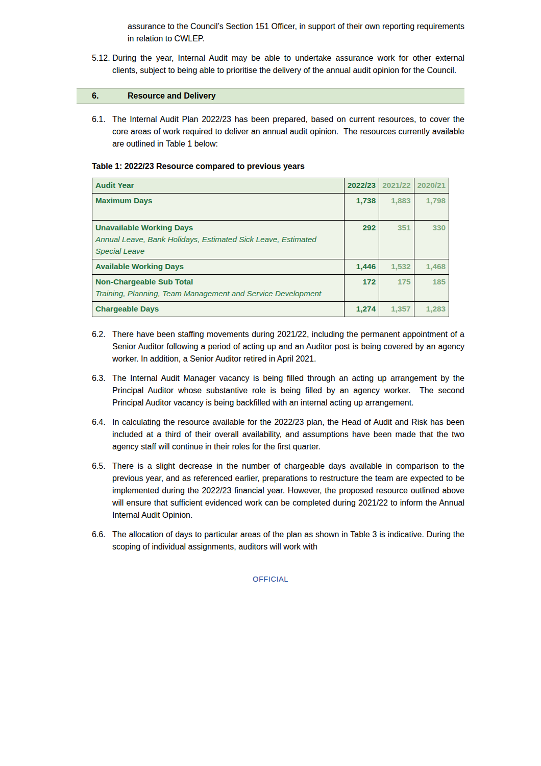assurance to the Council’s Section 151 Officer, in support of their own reporting requirements in relation to CWLEP.
5.12. During the year, Internal Audit may be able to undertake assurance work for other external clients, subject to being able to prioritise the delivery of the annual audit opinion for the Council.
6. Resource and Delivery
6.1. The Internal Audit Plan 2022/23 has been prepared, based on current resources, to cover the core areas of work required to deliver an annual audit opinion. The resources currently available are outlined in Table 1 below:
Table 1: 2022/23 Resource compared to previous years
| Audit Year | 2022/23 | 2021/22 | 2020/21 |
| --- | --- | --- | --- |
| Maximum Days | 1,738 | 1,883 | 1,798 |
| Unavailable Working Days Annual Leave, Bank Holidays, Estimated Sick Leave, Estimated Special Leave | 292 | 351 | 330 |
| Available Working Days | 1,446 | 1,532 | 1,468 |
| Non-Chargeable Sub Total Training, Planning, Team Management and Service Development | 172 | 175 | 185 |
| Chargeable Days | 1,274 | 1,357 | 1,283 |
6.2. There have been staffing movements during 2021/22, including the permanent appointment of a Senior Auditor following a period of acting up and an Auditor post is being covered by an agency worker. In addition, a Senior Auditor retired in April 2021.
6.3. The Internal Audit Manager vacancy is being filled through an acting up arrangement by the Principal Auditor whose substantive role is being filled by an agency worker. The second Principal Auditor vacancy is being backfilled with an internal acting up arrangement.
6.4. In calculating the resource available for the 2022/23 plan, the Head of Audit and Risk has been included at a third of their overall availability, and assumptions have been made that the two agency staff will continue in their roles for the first quarter.
6.5. There is a slight decrease in the number of chargeable days available in comparison to the previous year, and as referenced earlier, preparations to restructure the team are expected to be implemented during the 2022/23 financial year. However, the proposed resource outlined above will ensure that sufficient evidenced work can be completed during 2021/22 to inform the Annual Internal Audit Opinion.
6.6. The allocation of days to particular areas of the plan as shown in Table 3 is indicative. During the scoping of individual assignments, auditors will work with
OFFICIAL